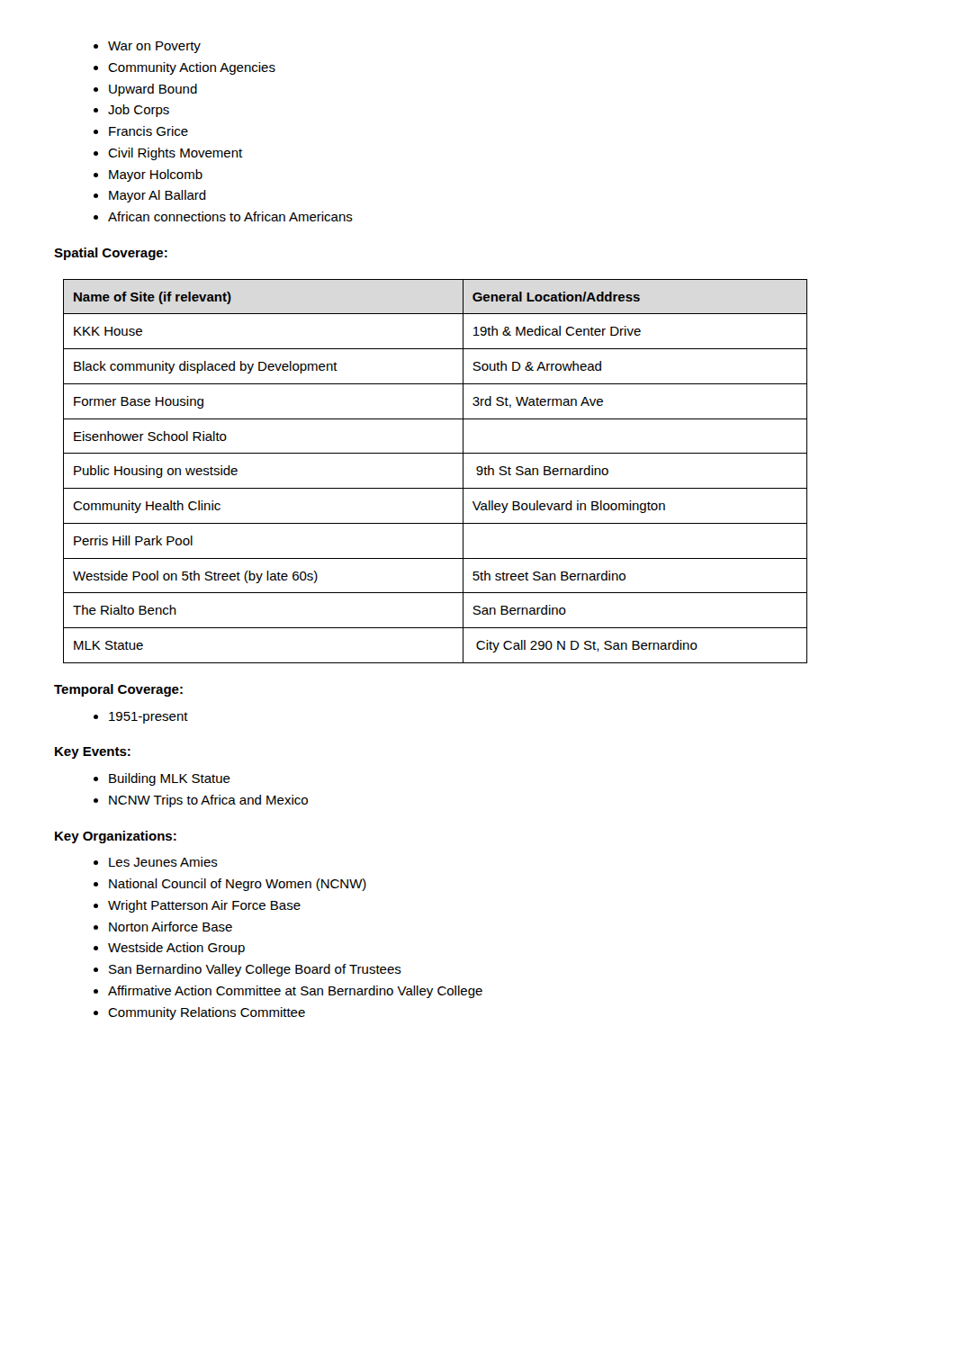War on Poverty
Community Action Agencies
Upward Bound
Job Corps
Francis Grice
Civil Rights Movement
Mayor Holcomb
Mayor Al Ballard
African connections to African Americans
Spatial Coverage:
| Name of Site (if relevant) | General Location/Address |
| --- | --- |
| KKK House | 19th & Medical Center Drive |
| Black community displaced by Development | South D & Arrowhead |
| Former Base Housing | 3rd St, Waterman Ave |
| Eisenhower School Rialto | |
| Public Housing on westside | 9th St San Bernardino |
| Community Health Clinic | Valley Boulevard in Bloomington |
| Perris Hill Park Pool | |
| Westside Pool on 5th Street (by late 60s) | 5th street San Bernardino |
| The Rialto Bench | San Bernardino |
| MLK Statue | City Call 290 N D St, San Bernardino |
Temporal Coverage:
1951-present
Key Events:
Building MLK Statue
NCNW Trips to Africa and Mexico
Key Organizations:
Les Jeunes Amies
National Council of Negro Women (NCNW)
Wright Patterson Air Force Base
Norton Airforce Base
Westside Action Group
San Bernardino Valley College Board of Trustees
Affirmative Action Committee at San Bernardino Valley College
Community Relations Committee